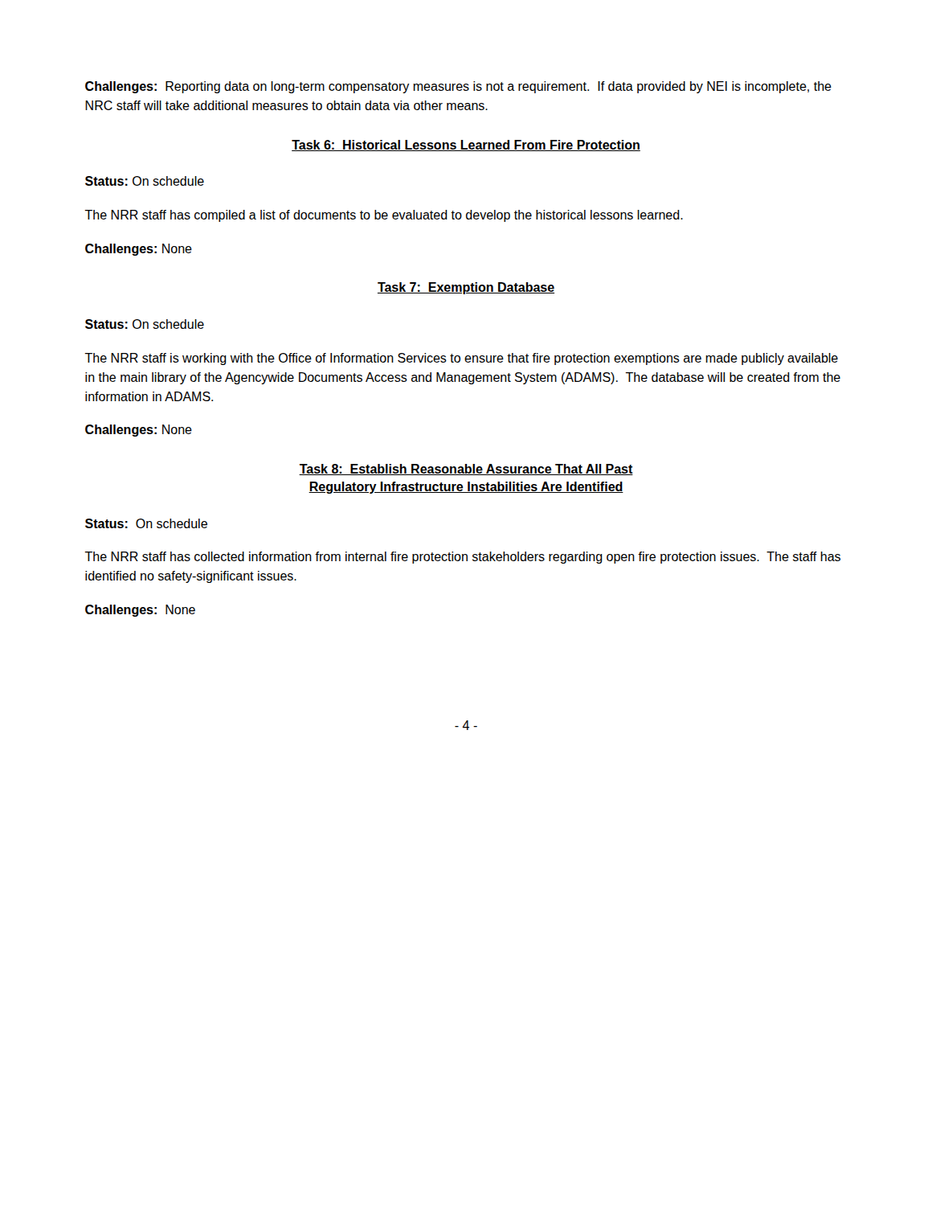Challenges: Reporting data on long-term compensatory measures is not a requirement. If data provided by NEI is incomplete, the NRC staff will take additional measures to obtain data via other means.
Task 6: Historical Lessons Learned From Fire Protection
Status: On schedule
The NRR staff has compiled a list of documents to be evaluated to develop the historical lessons learned.
Challenges: None
Task 7: Exemption Database
Status: On schedule
The NRR staff is working with the Office of Information Services to ensure that fire protection exemptions are made publicly available in the main library of the Agencywide Documents Access and Management System (ADAMS). The database will be created from the information in ADAMS.
Challenges: None
Task 8: Establish Reasonable Assurance That All Past
Regulatory Infrastructure Instabilities Are Identified
Status: On schedule
The NRR staff has collected information from internal fire protection stakeholders regarding open fire protection issues. The staff has identified no safety-significant issues.
Challenges: None
- 4 -